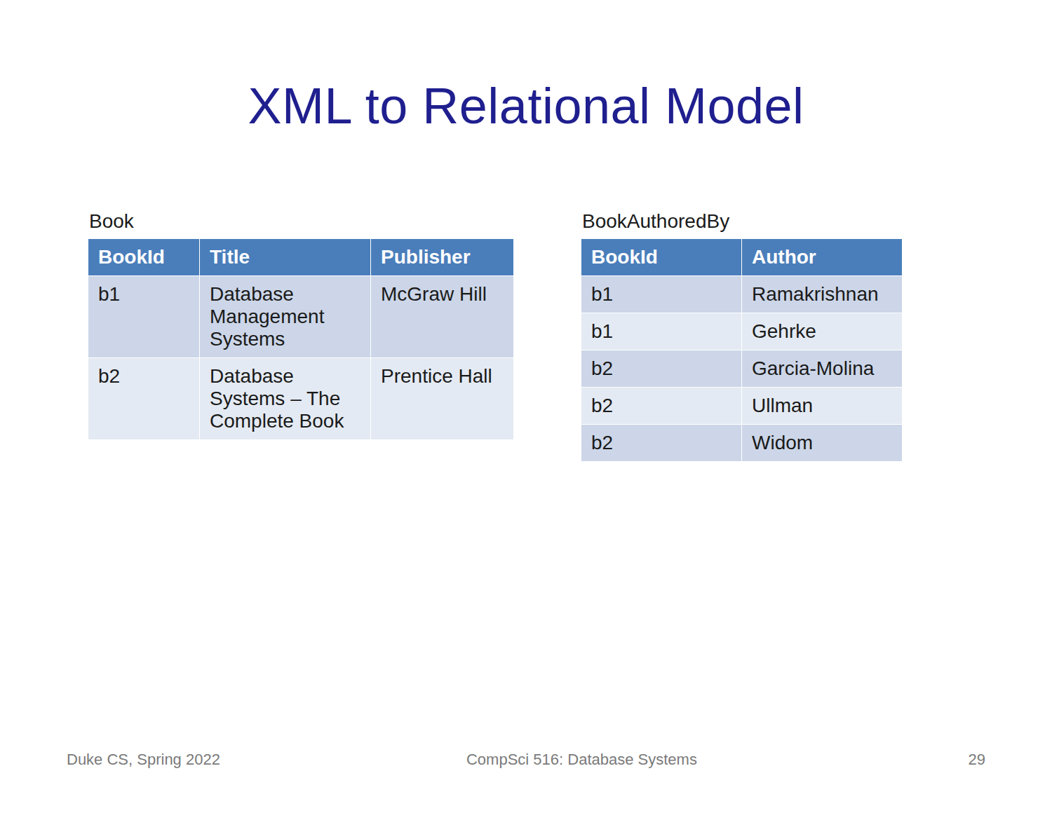XML to Relational Model
Book
| BookId | Title | Publisher |
| --- | --- | --- |
| b1 | Database Management Systems | McGraw Hill |
| b2 | Database Systems – The Complete Book | Prentice Hall |
BookAuthoredBy
| BookId | Author |
| --- | --- |
| b1 | Ramakrishnan |
| b1 | Gehrke |
| b2 | Garcia-Molina |
| b2 | Ullman |
| b2 | Widom |
Duke CS, Spring 2022
CompSci 516: Database Systems
29